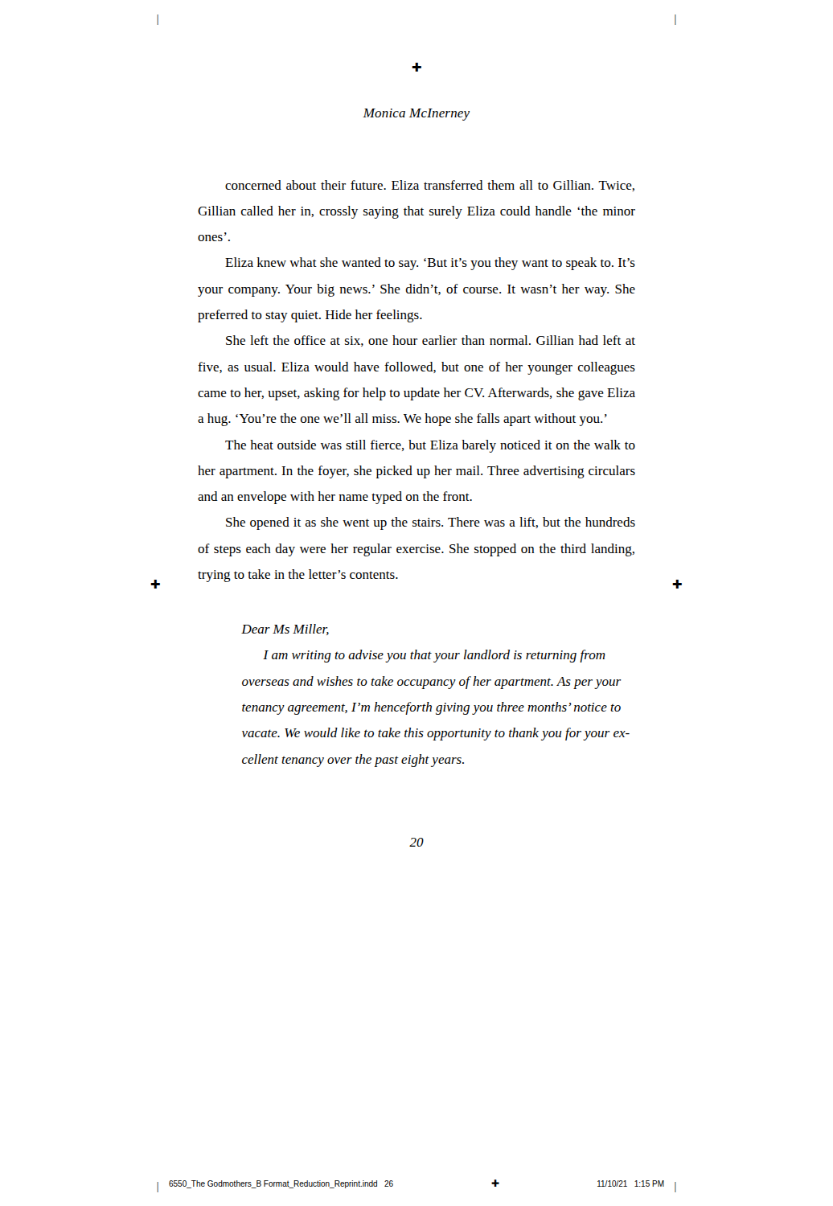| | | |
✚
✚ ✚
Monica McInerney
concerned about their future. Eliza transferred them all to Gillian. Twice, Gillian called her in, crossly saying that surely Eliza could handle ‘the minor ones’.
Eliza knew what she wanted to say. ‘But it’s you they want to speak to. It’s your company. Your big news.’ She didn’t, of course. It wasn’t her way. She preferred to stay quiet. Hide her feelings.
She left the office at six, one hour earlier than normal. Gillian had left at five, as usual. Eliza would have followed, but one of her younger colleagues came to her, upset, asking for help to update her CV. Afterwards, she gave Eliza a hug. ‘You’re the one we’ll all miss. We hope she falls apart without you.’
The heat outside was still fierce, but Eliza barely noticed it on the walk to her apartment. In the foyer, she picked up her mail. Three advertising circulars and an envelope with her name typed on the front.
She opened it as she went up the stairs. There was a lift, but the hundreds of steps each day were her regular exercise. She stopped on the third landing, trying to take in the letter’s contents.
Dear Ms Miller,
I am writing to advise you that your landlord is returning from overseas and wishes to take occupancy of her apartment. As per your tenancy agreement, I’m henceforth giving you three months’ notice to vacate. We would like to take this opportunity to thank you for your excellent tenancy over the past eight years.
20
6550_The Godmothers_B Format_Reduction_Reprint.indd 26 ✚ 11/10/21 1:15 PM